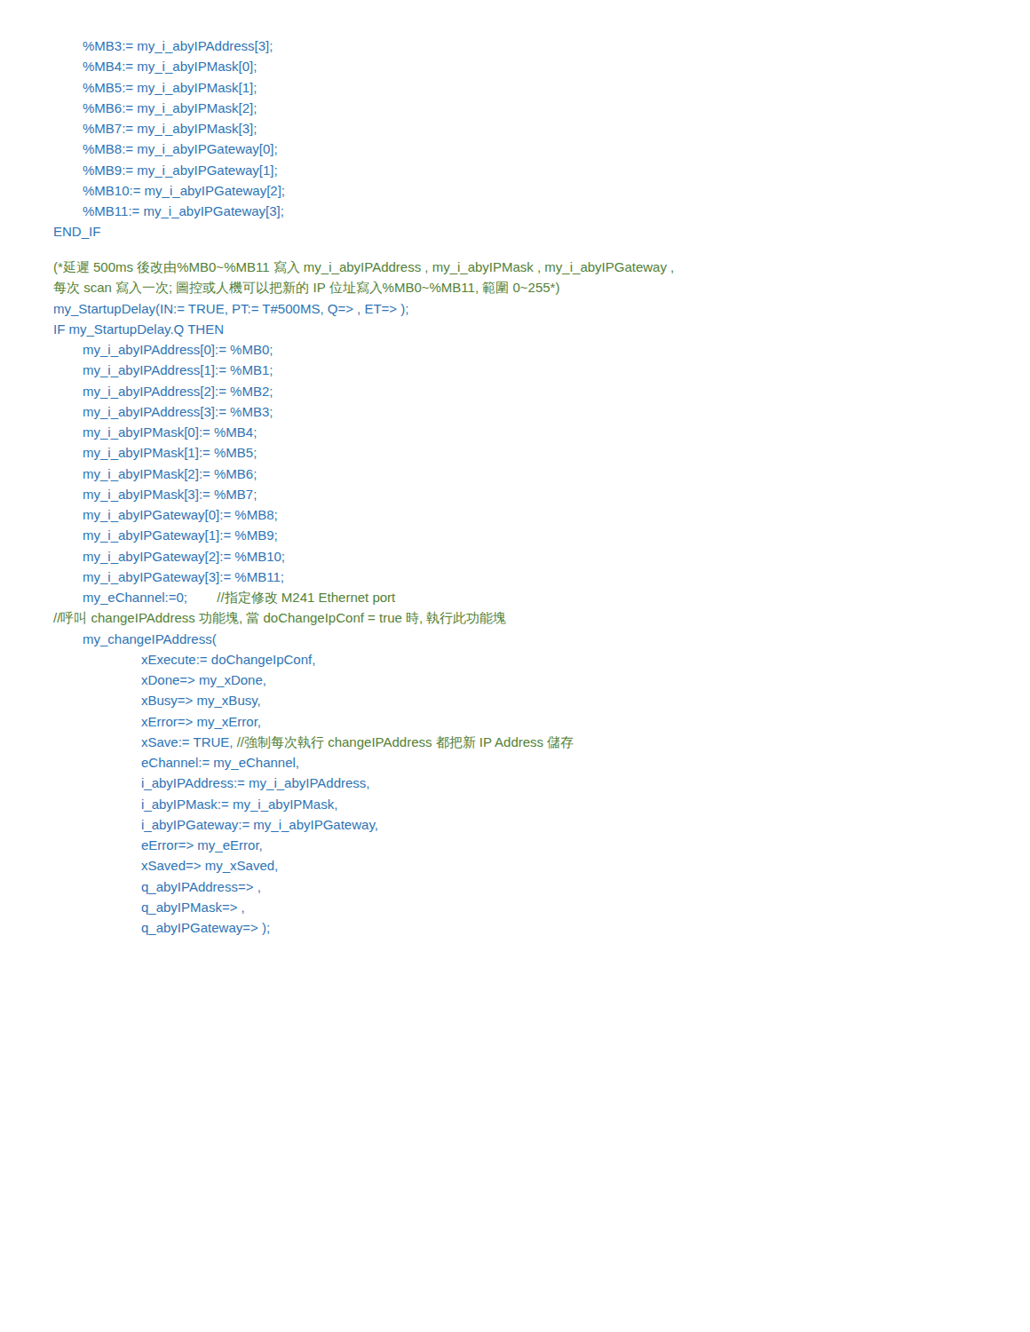%MB3:= my_i_abyIPAddress[3];
%MB4:= my_i_abyIPMask[0];
%MB5:= my_i_abyIPMask[1];
%MB6:= my_i_abyIPMask[2];
%MB7:= my_i_abyIPMask[3];
%MB8:= my_i_abyIPGateway[0];
%MB9:= my_i_abyIPGateway[1];
%MB10:= my_i_abyIPGateway[2];
%MB11:= my_i_abyIPGateway[3];
END_IF
(*延遲 500ms 後改由%MB0~%MB11 寫入 my_i_abyIPAddress , my_i_abyIPMask , my_i_abyIPGateway ,
每次 scan 寫入一次; 圖控或人機可以把新的 IP 位址寫入%MB0~%MB11, 範圍 0~255*)
my_StartupDelay(IN:= TRUE, PT:= T#500MS, Q=> , ET=> );
IF my_StartupDelay.Q THEN
my_i_abyIPAddress[0]:= %MB0;
my_i_abyIPAddress[1]:= %MB1;
my_i_abyIPAddress[2]:= %MB2;
my_i_abyIPAddress[3]:= %MB3;
my_i_abyIPMask[0]:= %MB4;
my_i_abyIPMask[1]:= %MB5;
my_i_abyIPMask[2]:= %MB6;
my_i_abyIPMask[3]:= %MB7;
my_i_abyIPGateway[0]:= %MB8;
my_i_abyIPGateway[1]:= %MB9;
my_i_abyIPGateway[2]:= %MB10;
my_i_abyIPGateway[3]:= %MB11;
my_eChannel:=0;        //指定修改 M241 Ethernet port
//呼叫 changeIPAddress 功能塊, 當 doChangeIpConf = true 時, 執行此功能塊
my_changeIPAddress(
xExecute:= doChangeIpConf,
xDone=> my_xDone,
xBusy=> my_xBusy,
xError=> my_xError,
xSave:= TRUE, //強制每次執行 changeIPAddress 都把新 IP Address 儲存
eChannel:= my_eChannel,
i_abyIPAddress:= my_i_abyIPAddress,
i_abyIPMask:= my_i_abyIPMask,
i_abyIPGateway:= my_i_abyIPGateway,
eError=> my_eError,
xSaved=> my_xSaved,
q_abyIPAddress=> ,
q_abyIPMask=> ,
q_abyIPGateway=> );